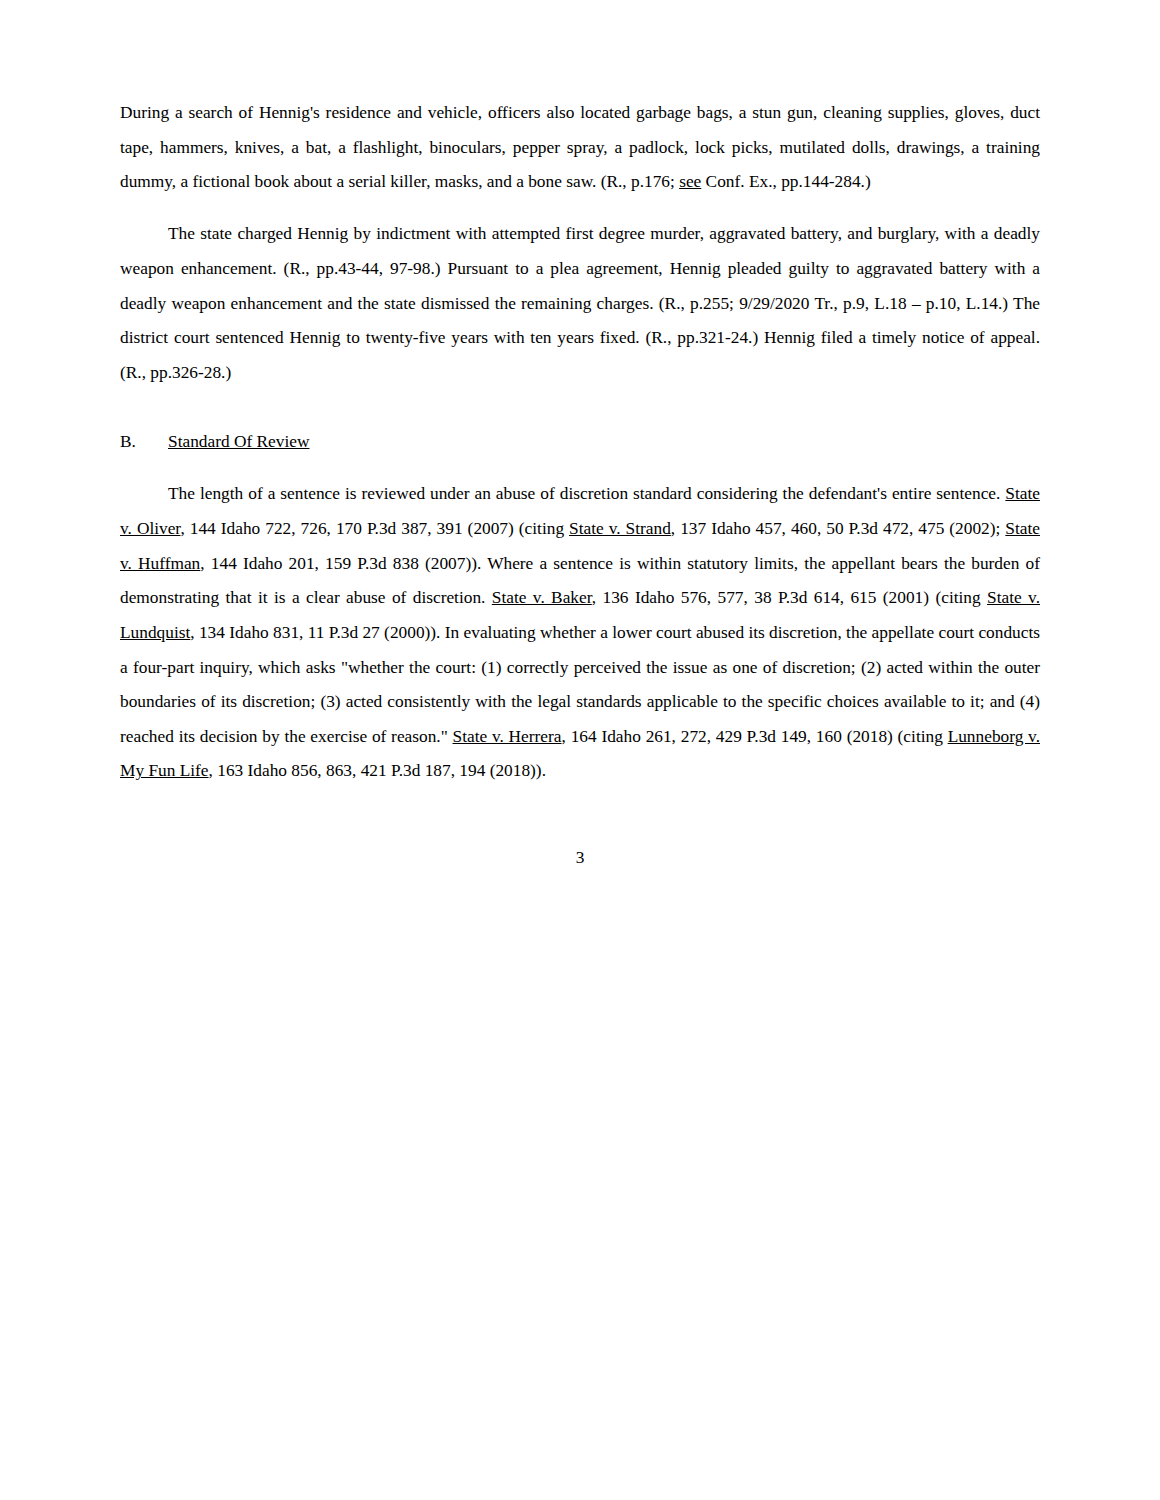During a search of Hennig's residence and vehicle, officers also located garbage bags, a stun gun, cleaning supplies, gloves, duct tape, hammers, knives, a bat, a flashlight, binoculars, pepper spray, a padlock, lock picks, mutilated dolls, drawings, a training dummy, a fictional book about a serial killer, masks, and a bone saw. (R., p.176; see Conf. Ex., pp.144-284.)
The state charged Hennig by indictment with attempted first degree murder, aggravated battery, and burglary, with a deadly weapon enhancement. (R., pp.43-44, 97-98.) Pursuant to a plea agreement, Hennig pleaded guilty to aggravated battery with a deadly weapon enhancement and the state dismissed the remaining charges. (R., p.255; 9/29/2020 Tr., p.9, L.18 – p.10, L.14.) The district court sentenced Hennig to twenty-five years with ten years fixed. (R., pp.321-24.) Hennig filed a timely notice of appeal. (R., pp.326-28.)
B. Standard Of Review
The length of a sentence is reviewed under an abuse of discretion standard considering the defendant's entire sentence. State v. Oliver, 144 Idaho 722, 726, 170 P.3d 387, 391 (2007) (citing State v. Strand, 137 Idaho 457, 460, 50 P.3d 472, 475 (2002); State v. Huffman, 144 Idaho 201, 159 P.3d 838 (2007)). Where a sentence is within statutory limits, the appellant bears the burden of demonstrating that it is a clear abuse of discretion. State v. Baker, 136 Idaho 576, 577, 38 P.3d 614, 615 (2001) (citing State v. Lundquist, 134 Idaho 831, 11 P.3d 27 (2000)). In evaluating whether a lower court abused its discretion, the appellate court conducts a four-part inquiry, which asks "whether the court: (1) correctly perceived the issue as one of discretion; (2) acted within the outer boundaries of its discretion; (3) acted consistently with the legal standards applicable to the specific choices available to it; and (4) reached its decision by the exercise of reason." State v. Herrera, 164 Idaho 261, 272, 429 P.3d 149, 160 (2018) (citing Lunneborg v. My Fun Life, 163 Idaho 856, 863, 421 P.3d 187, 194 (2018)).
3